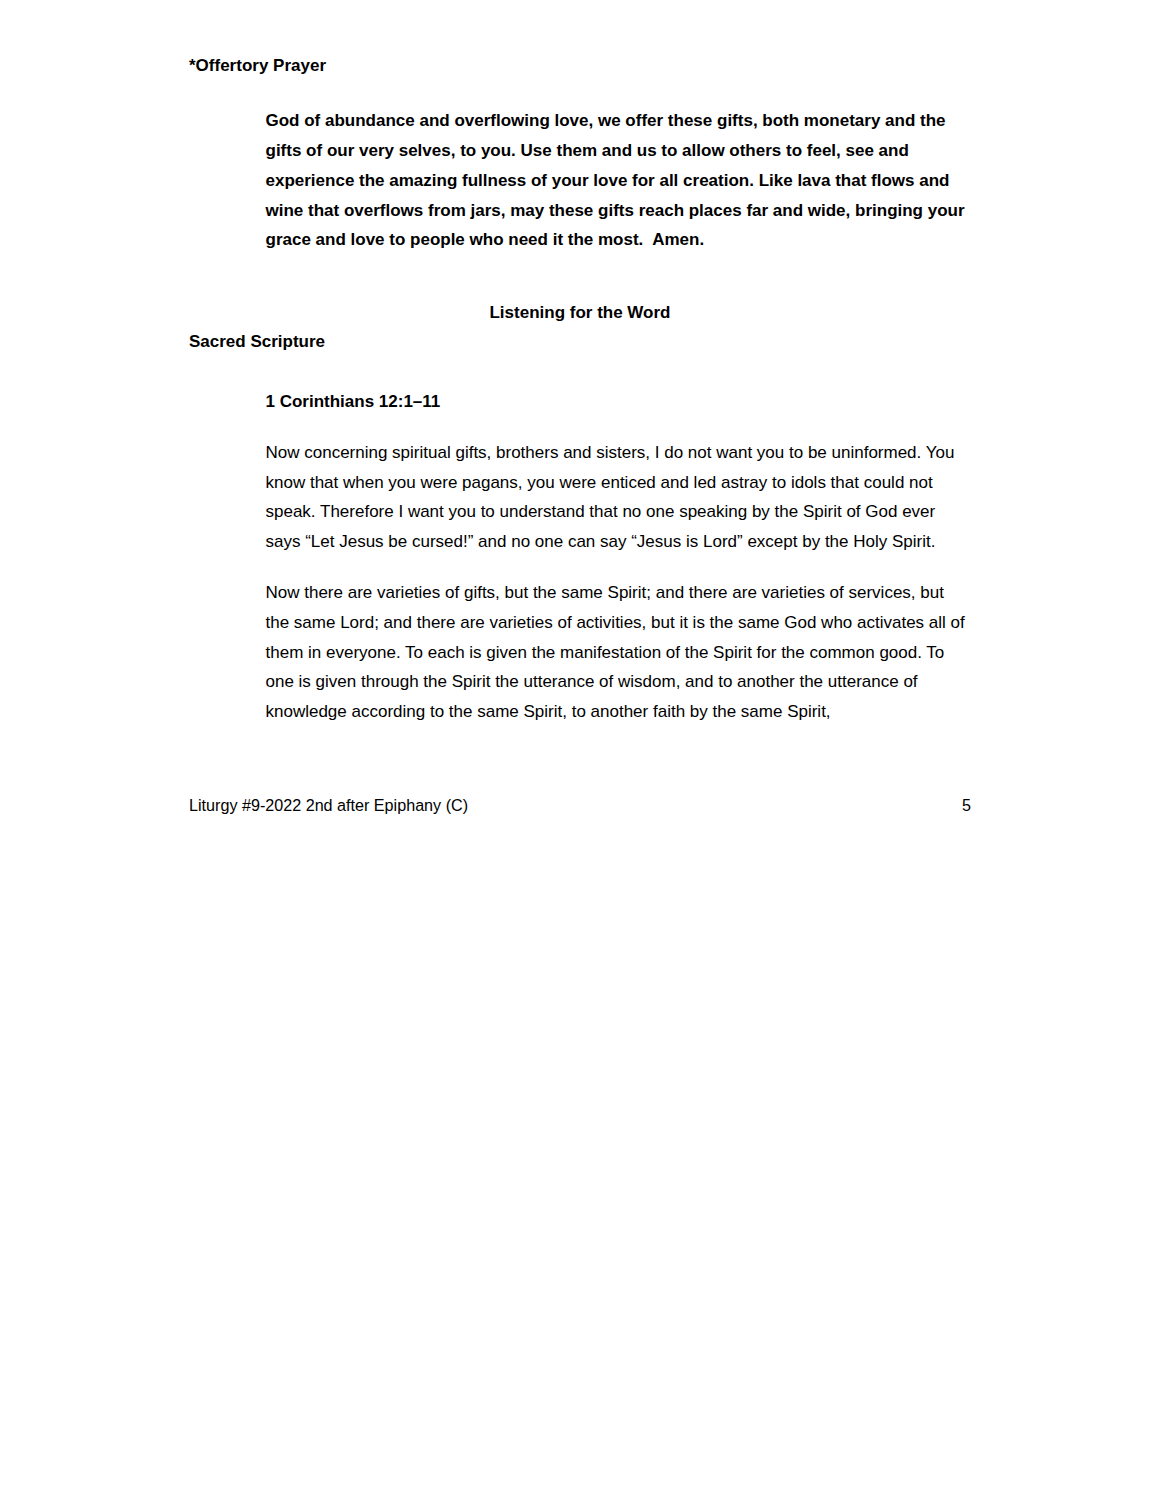*Offertory Prayer
God of abundance and overflowing love, we offer these gifts, both monetary and the gifts of our very selves, to you. Use them and us to allow others to feel, see and experience the amazing fullness of your love for all creation. Like lava that flows and wine that overflows from jars, may these gifts reach places far and wide, bringing your grace and love to people who need it the most. Amen.
Listening for the Word
Sacred Scripture
1 Corinthians 12:1–11
Now concerning spiritual gifts, brothers and sisters, I do not want you to be uninformed. You know that when you were pagans, you were enticed and led astray to idols that could not speak. Therefore I want you to understand that no one speaking by the Spirit of God ever says “Let Jesus be cursed!” and no one can say “Jesus is Lord” except by the Holy Spirit.
Now there are varieties of gifts, but the same Spirit; and there are varieties of services, but the same Lord; and there are varieties of activities, but it is the same God who activates all of them in everyone. To each is given the manifestation of the Spirit for the common good. To one is given through the Spirit the utterance of wisdom, and to another the utterance of knowledge according to the same Spirit, to another faith by the same Spirit,
Liturgy #9-2022 2nd after Epiphany (C) 5